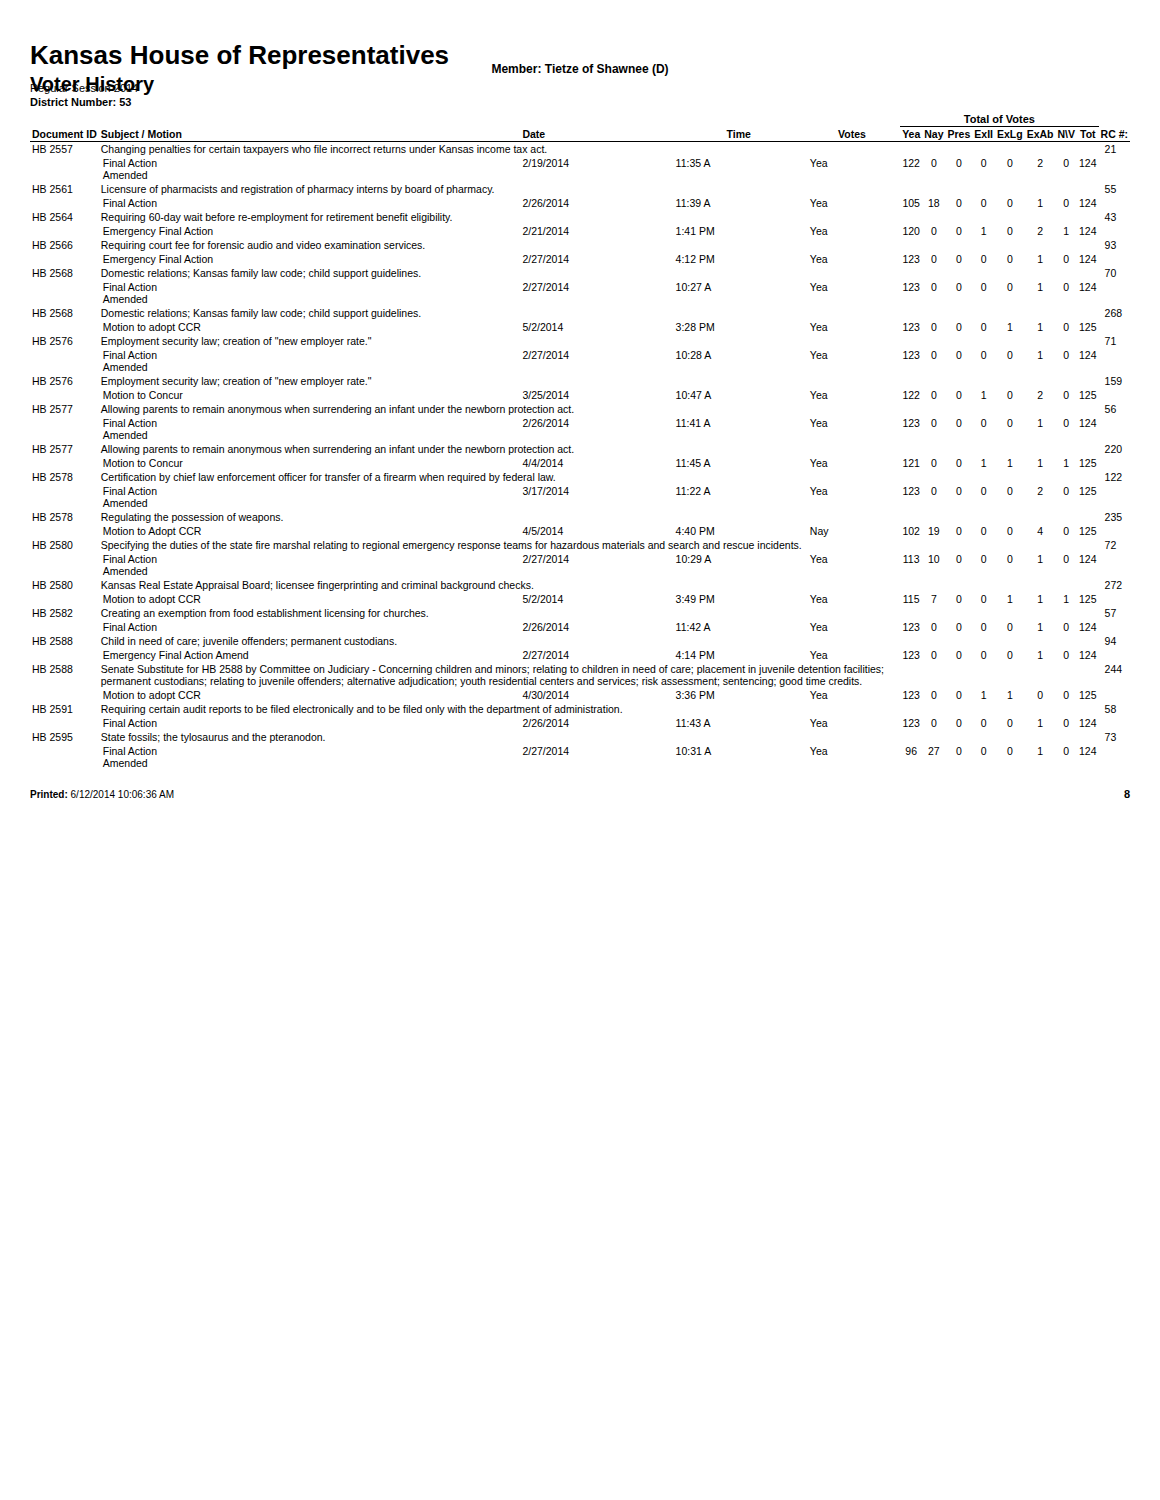Kansas House of Representatives
Voter History
Member: Tietze of Shawnee (D)
Regular Session 2014
District Number: 53
| | Total of Votes | |
| --- | --- | --- |
| Document ID | Subject / Motion | Date | Time | Votes | Yea | Nay | Pres | ExII | ExLg | ExAb | N\V | Tot | RC #: |
| HB 2557 | Changing penalties for certain taxpayers who file incorrect returns under Kansas income tax act. | | 21 |
| | Final Action Amended | 2/19/2014 | 11:35 A | Yea | 122 | 0 | 0 | 0 | 0 | 2 | 0 | 124 | |
| HB 2561 | Licensure of pharmacists and registration of pharmacy interns by board of pharmacy. | | 55 |
| | Final Action | 2/26/2014 | 11:39 A | Yea | 105 | 18 | 0 | 0 | 0 | 1 | 0 | 124 | |
| HB 2564 | Requiring 60-day wait before re-employment for retirement benefit eligibility. | | 43 |
| | Emergency Final Action | 2/21/2014 | 1:41 PM | Yea | 120 | 0 | 0 | 1 | 0 | 2 | 1 | 124 | |
| HB 2566 | Requiring court fee for forensic audio and video examination services. | | 93 |
| | Emergency Final Action | 2/27/2014 | 4:12 PM | Yea | 123 | 0 | 0 | 0 | 0 | 1 | 0 | 124 | |
| HB 2568 | Domestic relations; Kansas family law code; child support guidelines. | | 70 |
| | Final Action Amended | 2/27/2014 | 10:27 A | Yea | 123 | 0 | 0 | 0 | 0 | 1 | 0 | 124 | |
| HB 2568 | Domestic relations; Kansas family law code; child support guidelines. | | 268 |
| | Motion to adopt CCR | 5/2/2014 | 3:28 PM | Yea | 123 | 0 | 0 | 0 | 1 | 1 | 0 | 125 | |
| HB 2576 | Employment security law; creation of "new employer rate." | | 71 |
| | Final Action Amended | 2/27/2014 | 10:28 A | Yea | 123 | 0 | 0 | 0 | 0 | 1 | 0 | 124 | |
| HB 2576 | Employment security law; creation of "new employer rate." | | 159 |
| | Motion to Concur | 3/25/2014 | 10:47 A | Yea | 122 | 0 | 0 | 1 | 0 | 2 | 0 | 125 | |
| HB 2577 | Allowing parents to remain anonymous when surrendering an infant under the newborn protection act. | | 56 |
| | Final Action Amended | 2/26/2014 | 11:41 A | Yea | 123 | 0 | 0 | 0 | 0 | 1 | 0 | 124 | |
| HB 2577 | Allowing parents to remain anonymous when surrendering an infant under the newborn protection act. | | 220 |
| | Motion to Concur | 4/4/2014 | 11:45 A | Yea | 121 | 0 | 0 | 1 | 1 | 1 | 1 | 125 | |
| HB 2578 | Certification by chief law enforcement officer for transfer of a firearm when required by federal law. | | 122 |
| | Final Action Amended | 3/17/2014 | 11:22 A | Yea | 123 | 0 | 0 | 0 | 0 | 2 | 0 | 125 | |
| HB 2578 | Regulating the possession of weapons. | | 235 |
| | Motion to Adopt CCR | 4/5/2014 | 4:40 PM | Nay | 102 | 19 | 0 | 0 | 0 | 4 | 0 | 125 | |
| HB 2580 | Specifying the duties of the state fire marshal relating to regional emergency response teams for hazardous materials and search and rescue incidents. | | 72 |
| | Final Action Amended | 2/27/2014 | 10:29 A | Yea | 113 | 10 | 0 | 0 | 0 | 1 | 0 | 124 | |
| HB 2580 | Kansas Real Estate Appraisal Board; licensee fingerprinting and criminal background checks. | | 272 |
| | Motion to adopt CCR | 5/2/2014 | 3:49 PM | Yea | 115 | 7 | 0 | 0 | 1 | 1 | 1 | 125 | |
| HB 2582 | Creating an exemption from food establishment licensing for churches. | | 57 |
| | Final Action | 2/26/2014 | 11:42 A | Yea | 123 | 0 | 0 | 0 | 0 | 1 | 0 | 124 | |
| HB 2588 | Child in need of care; juvenile offenders; permanent custodians. | | 94 |
| | Emergency Final Action Amend | 2/27/2014 | 4:14 PM | Yea | 123 | 0 | 0 | 0 | 0 | 1 | 0 | 124 | |
| HB 2588 | Senate Substitute for HB 2588 by Committee on Judiciary - Concerning children and minors; relating to children in need of care; placement in juvenile detention facilities; permanent custodians; relating to juvenile offenders; alternative adjudication; youth residential centers and services; risk assessment; sentencing; good time credits. | | 244 |
| | Motion to adopt CCR | 4/30/2014 | 3:36 PM | Yea | 123 | 0 | 0 | 1 | 1 | 0 | 0 | 125 | |
| HB 2591 | Requiring certain audit reports to be filed electronically and to be filed only with the department of administration. | | 58 |
| | Final Action | 2/26/2014 | 11:43 A | Yea | 123 | 0 | 0 | 0 | 0 | 1 | 0 | 124 | |
| HB 2595 | State fossils; the tylosaurus and the pteranodon. | | 73 |
| | Final Action Amended | 2/27/2014 | 10:31 A | Yea | 96 | 27 | 0 | 0 | 0 | 1 | 0 | 124 | |
Printed: 6/12/2014 10:06:36 AM
8